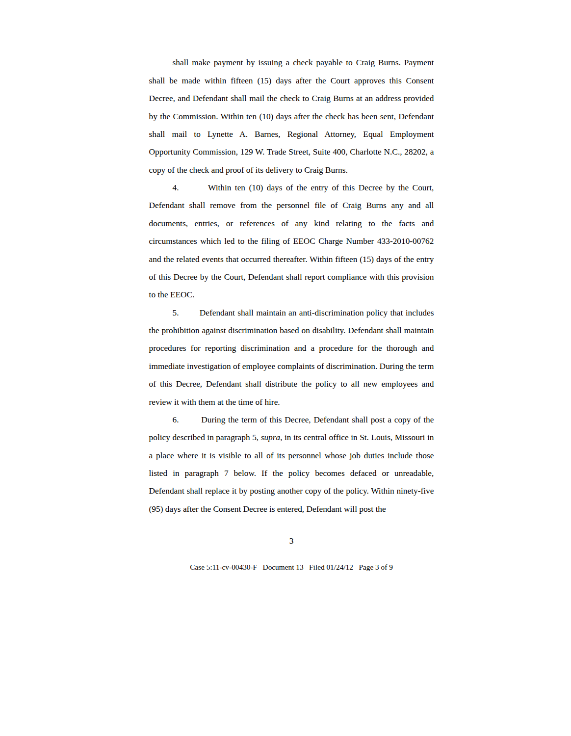shall make payment by issuing a check payable to Craig Burns. Payment shall be made within fifteen (15) days after the Court approves this Consent Decree, and Defendant shall mail the check to Craig Burns at an address provided by the Commission. Within ten (10) days after the check has been sent, Defendant shall mail to Lynette A. Barnes, Regional Attorney, Equal Employment Opportunity Commission, 129 W. Trade Street, Suite 400, Charlotte N.C., 28202, a copy of the check and proof of its delivery to Craig Burns.
4. Within ten (10) days of the entry of this Decree by the Court, Defendant shall remove from the personnel file of Craig Burns any and all documents, entries, or references of any kind relating to the facts and circumstances which led to the filing of EEOC Charge Number 433-2010-00762 and the related events that occurred thereafter. Within fifteen (15) days of the entry of this Decree by the Court, Defendant shall report compliance with this provision to the EEOC.
5. Defendant shall maintain an anti-discrimination policy that includes the prohibition against discrimination based on disability. Defendant shall maintain procedures for reporting discrimination and a procedure for the thorough and immediate investigation of employee complaints of discrimination. During the term of this Decree, Defendant shall distribute the policy to all new employees and review it with them at the time of hire.
6. During the term of this Decree, Defendant shall post a copy of the policy described in paragraph 5, supra, in its central office in St. Louis, Missouri in a place where it is visible to all of its personnel whose job duties include those listed in paragraph 7 below. If the policy becomes defaced or unreadable, Defendant shall replace it by posting another copy of the policy. Within ninety-five (95) days after the Consent Decree is entered, Defendant will post the
3
Case 5:11-cv-00430-F Document 13 Filed 01/24/12 Page 3 of 9